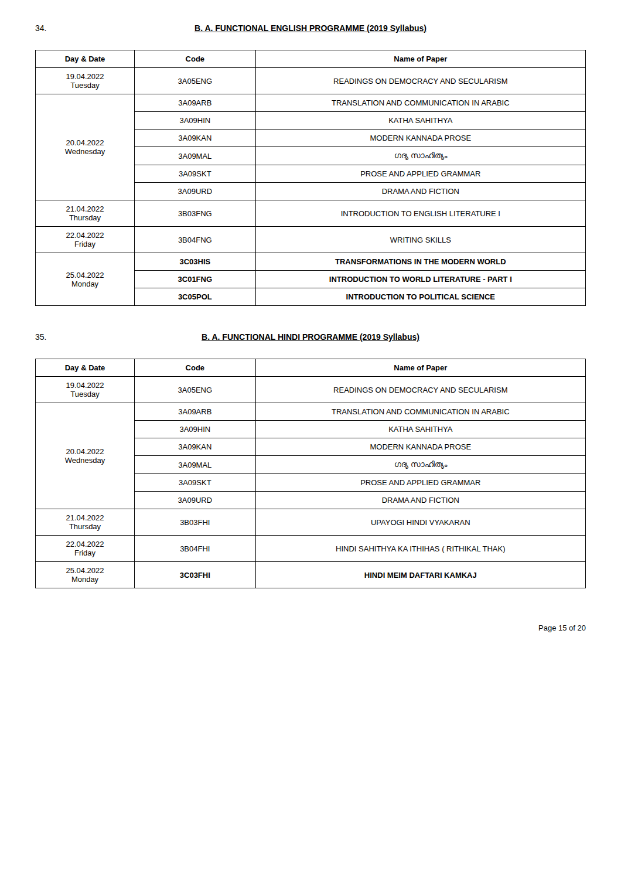34.
B. A. FUNCTIONAL ENGLISH PROGRAMME (2019 Syllabus)
| Day & Date | Code | Name of Paper |
| --- | --- | --- |
| 19.04.2022 Tuesday | 3A05ENG | READINGS ON DEMOCRACY AND SECULARISM |
| 20.04.2022 Wednesday | 3A09ARB | TRANSLATION AND COMMUNICATION IN ARABIC |
| 3A09HIN | KATHA SAHITHYA |
| 3A09KAN | MODERN KANNADA PROSE |
| 3A09MAL | ഗദ്യ സാഹിത്യം |
| 3A09SKT | PROSE AND APPLIED GRAMMAR |
| 3A09URD | DRAMA AND FICTION |
| 21.04.2022 Thursday | 3B03FNG | INTRODUCTION TO ENGLISH LITERATURE I |
| 22.04.2022 Friday | 3B04FNG | WRITING SKILLS |
| 25.04.2022 Monday | 3C03HIS | TRANSFORMATIONS IN THE MODERN WORLD |
| 3C01FNG | INTRODUCTION TO WORLD LITERATURE - PART I |
| 3C05POL | INTRODUCTION TO POLITICAL SCIENCE |
35.
B. A. FUNCTIONAL HINDI PROGRAMME (2019 Syllabus)
| Day & Date | Code | Name of Paper |
| --- | --- | --- |
| 19.04.2022 Tuesday | 3A05ENG | READINGS ON DEMOCRACY AND SECULARISM |
| 20.04.2022 Wednesday | 3A09ARB | TRANSLATION AND COMMUNICATION IN ARABIC |
| 3A09HIN | KATHA SAHITHYA |
| 3A09KAN | MODERN KANNADA PROSE |
| 3A09MAL | ഗദ്യ സാഹിത്യം |
| 3A09SKT | PROSE AND APPLIED GRAMMAR |
| 3A09URD | DRAMA AND FICTION |
| 21.04.2022 Thursday | 3B03FHI | UPAYOGI HINDI VYAKARAN |
| 22.04.2022 Friday | 3B04FHI | HINDI SAHITHYA KA ITHIHAS ( RITHIKAL THAK) |
| 25.04.2022 Monday | 3C03FHI | HINDI MEIM DAFTARI KAMKAJ |
Page 15 of 20